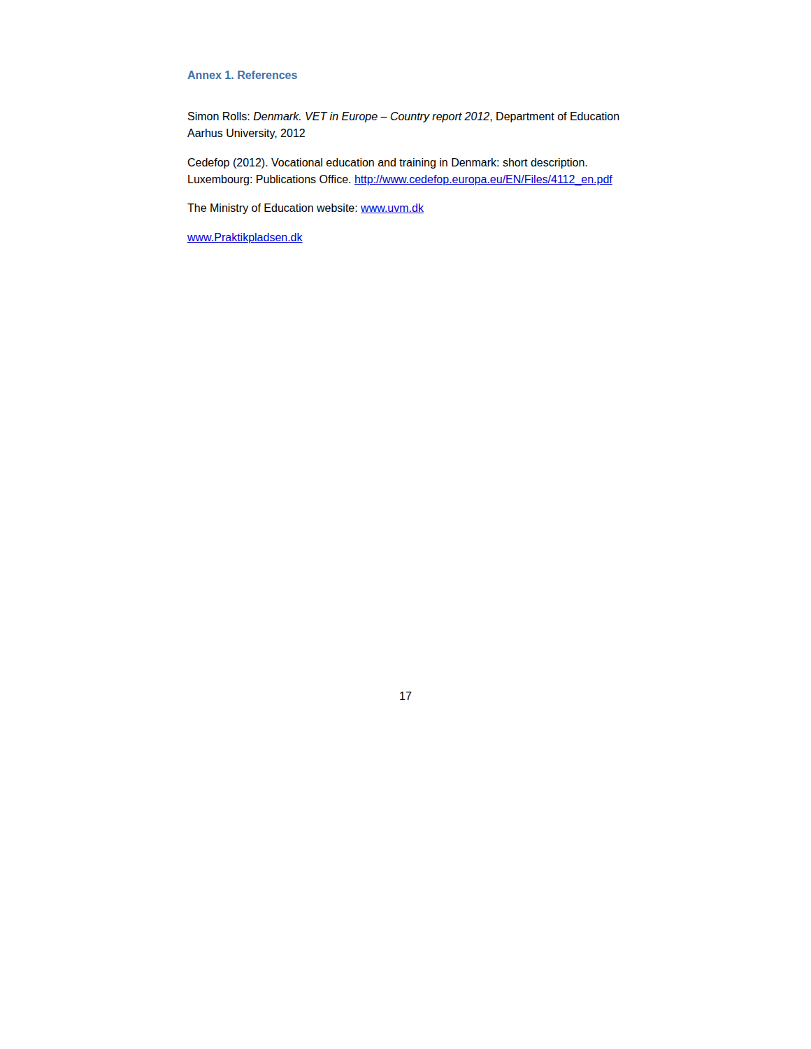Annex 1. References
Simon Rolls: Denmark. VET in Europe – Country report 2012, Department of Education Aarhus University, 2012
Cedefop (2012). Vocational education and training in Denmark: short description. Luxembourg: Publications Office. http://www.cedefop.europa.eu/EN/Files/4112_en.pdf
The Ministry of Education website: www.uvm.dk
www.Praktikpladsen.dk
17